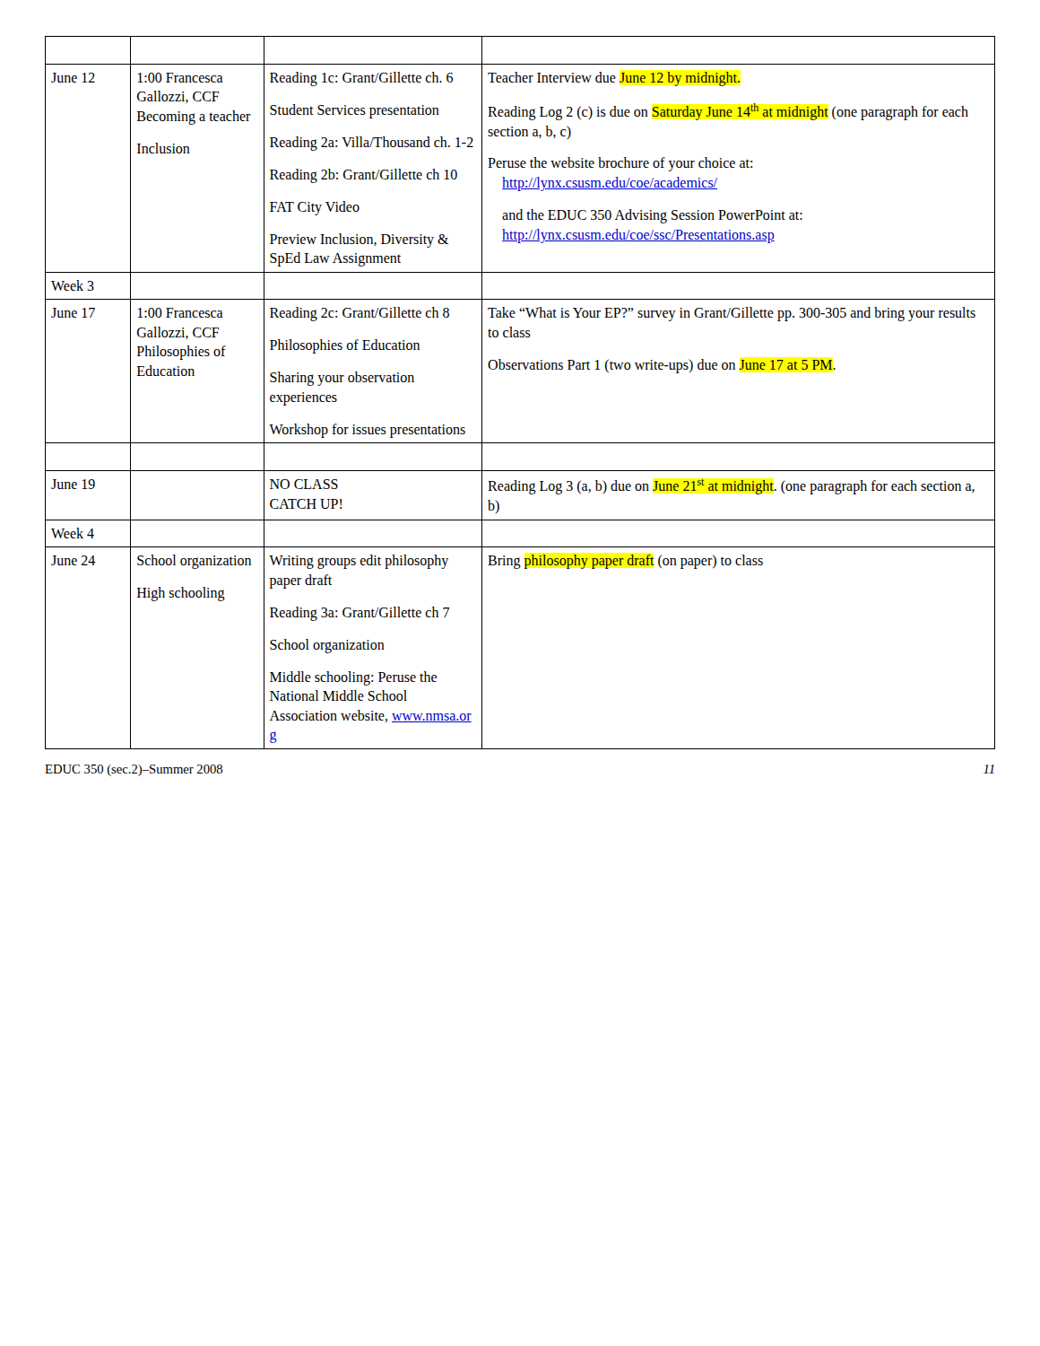| June 12 | 1:00 Francesca Gallozzi, CCF Becoming a teacher Inclusion | Reading 1c: Grant/Gillette ch. 6 Student Services presentation Reading 2a: Villa/Thousand ch. 1-2 Reading 2b: Grant/Gillette ch 10 FAT City Video Preview Inclusion, Diversity & SpEd Law Assignment | Teacher Interview due June 12 by midnight. Reading Log 2 (c) is due on Saturday June 14 th at midnight (one paragraph for each section a, b, c) Peruse the website brochure of your choice at: http://lynx.csusm.edu/coe/academics/ and the EDUC 350 Advising Session PowerPoint at: http://lynx.csusm.edu/coe/ssc/Presentations.asp |
| Week 3 | | | |
| June 17 | 1:00 Francesca Gallozzi, CCF Philosophies of Education | Reading 2c: Grant/Gillette ch 8 Philosophies of Education Sharing your observation experiences Workshop for issues presentations | Take “What is Your EP?” survey in Grant/Gillette pp. 300-305 and bring your results to class Observations Part 1 (two write-ups) due on June 17 at 5 PM . |
| June 19 | | NO CLASS CATCH UP! | Reading Log 3 (a, b) due on June 21 st at midnight . (one paragraph for each section a, b) |
| Week 4 | | | |
| June 24 | School organization High schooling | Writing groups edit philosophy paper draft Reading 3a: Grant/Gillette ch 7 School organization Middle schooling: Peruse the National Middle School Association website, www.nmsa.org | Bring philosophy paper draft (on paper) to class |
EDUC 350 (sec.2)–Summer 2008 11